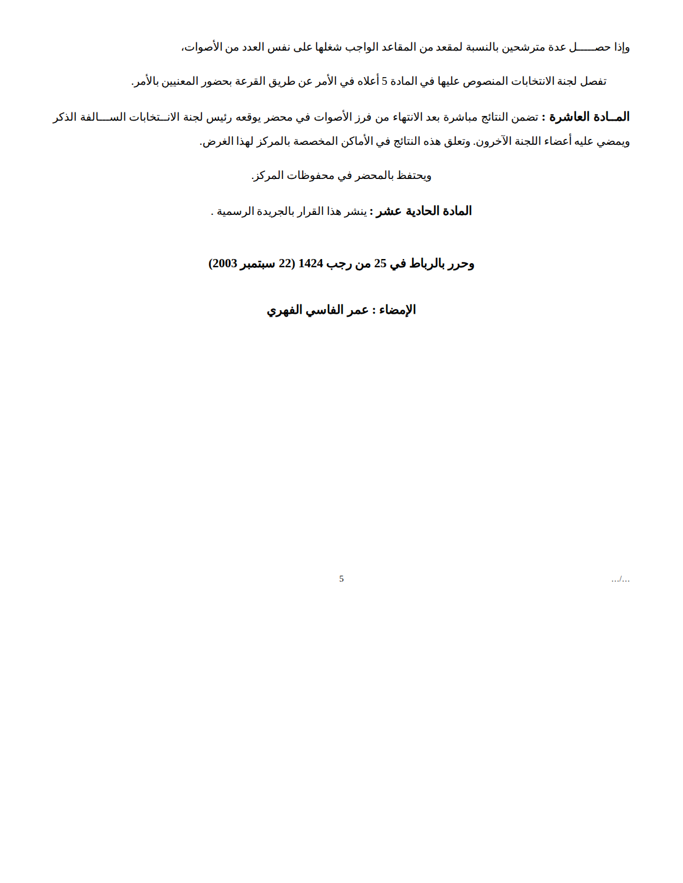وإذا حصـــــل عدة مترشحين بالنسبة لمقعد من المقاعد الواجب شغلها على نفس العدد من الأصوات،
تفصل لجنة الانتخابات المنصوص عليها في المادة 5 أعلاه في الأمر عن طريق القرعة بحضور المعنيين بالأمر.
المــادة العاشرة : تضمن النتائج مباشرة بعد الانتهاء من فرز الأصوات في محضر يوقعه رئيس لجنة الانــتخابات الســـالفة الذكر ويمضي عليه أعضاء اللجنة الآخرون. وتعلق هذه النتائج في الأماكن المخصصة بالمركز لهذا الغرض.
ويحتفظ بالمحضر في محفوظات المركز.
المادة الحادية عشر : ينشر هذا القرار بالجريدة الرسمية .
وحرر بالرباط في 25 من رجب 1424 (22 سبتمبر 2003)
الإمضاء : عمر الفاسي الفهري
…/… 5